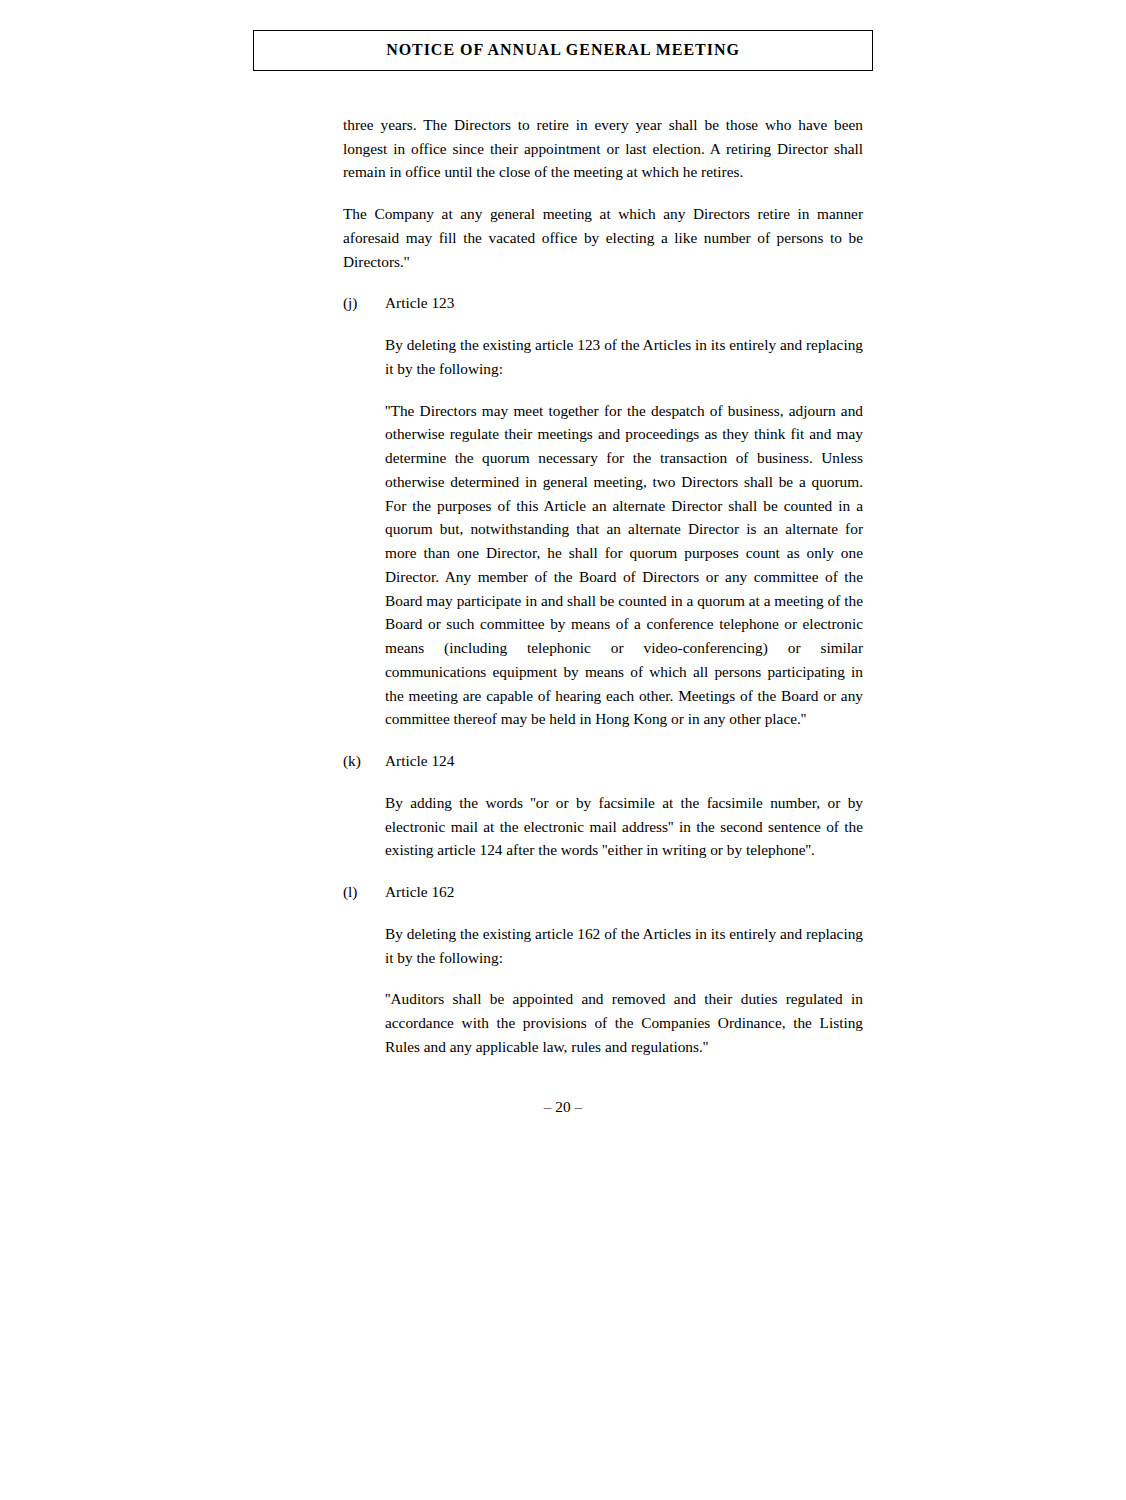NOTICE OF ANNUAL GENERAL MEETING
three years. The Directors to retire in every year shall be those who have been longest in office since their appointment or last election. A retiring Director shall remain in office until the close of the meeting at which he retires.
The Company at any general meeting at which any Directors retire in manner aforesaid may fill the vacated office by electing a like number of persons to be Directors.''
(j)
Article 123
By deleting the existing article 123 of the Articles in its entirely and replacing it by the following:
''The Directors may meet together for the despatch of business, adjourn and otherwise regulate their meetings and proceedings as they think fit and may determine the quorum necessary for the transaction of business. Unless otherwise determined in general meeting, two Directors shall be a quorum. For the purposes of this Article an alternate Director shall be counted in a quorum but, notwithstanding that an alternate Director is an alternate for more than one Director, he shall for quorum purposes count as only one Director. Any member of the Board of Directors or any committee of the Board may participate in and shall be counted in a quorum at a meeting of the Board or such committee by means of a conference telephone or electronic means (including telephonic or video-conferencing) or similar communications equipment by means of which all persons participating in the meeting are capable of hearing each other. Meetings of the Board or any committee thereof may be held in Hong Kong or in any other place.''
(k)
Article 124
By adding the words ''or or by facsimile at the facsimile number, or by electronic mail at the electronic mail address'' in the second sentence of the existing article 124 after the words ''either in writing or by telephone''.
(l)
Article 162
By deleting the existing article 162 of the Articles in its entirely and replacing it by the following:
''Auditors shall be appointed and removed and their duties regulated in accordance with the provisions of the Companies Ordinance, the Listing Rules and any applicable law, rules and regulations.''
– 20 –